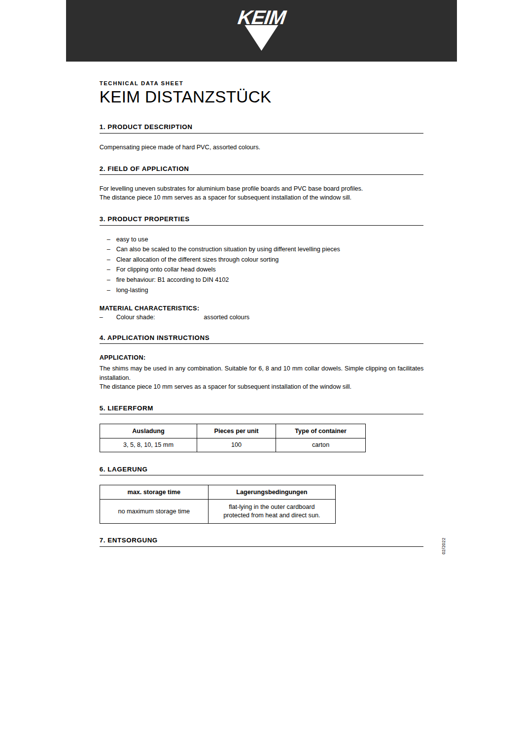KEIM
TECHNICAL DATA SHEET
KEIM DISTANZSTÜCK
1. PRODUCT DESCRIPTION
Compensating piece made of hard PVC, assorted colours.
2. FIELD OF APPLICATION
For levelling uneven substrates for aluminium base profile boards and PVC base board profiles.
The distance piece 10 mm serves as a spacer for subsequent installation of the window sill.
3. PRODUCT PROPERTIES
easy to use
Can also be scaled to the construction situation by using different levelling pieces
Clear allocation of the different sizes through colour sorting
For clipping onto collar head dowels
fire behaviour: B1 according to DIN 4102
long-lasting
MATERIAL CHARACTERISTICS:
Colour shade: assorted colours
4. APPLICATION INSTRUCTIONS
APPLICATION:
The shims may be used in any combination. Suitable for 6, 8 and 10 mm collar dowels. Simple clipping on facilitates installation.
The distance piece 10 mm serves as a spacer for subsequent installation of the window sill.
5. LIEFERFORM
| Ausladung | Pieces per unit | Type of container |
| --- | --- | --- |
| 3, 5, 8, 10, 15 mm | 100 | carton |
6. LAGERUNG
| max. storage time | Lagerungsbedingungen |
| --- | --- |
| no maximum storage time | flat-lying in the outer cardboard protected from heat and direct sun. |
7. ENTSORGUNG
Version02/2022